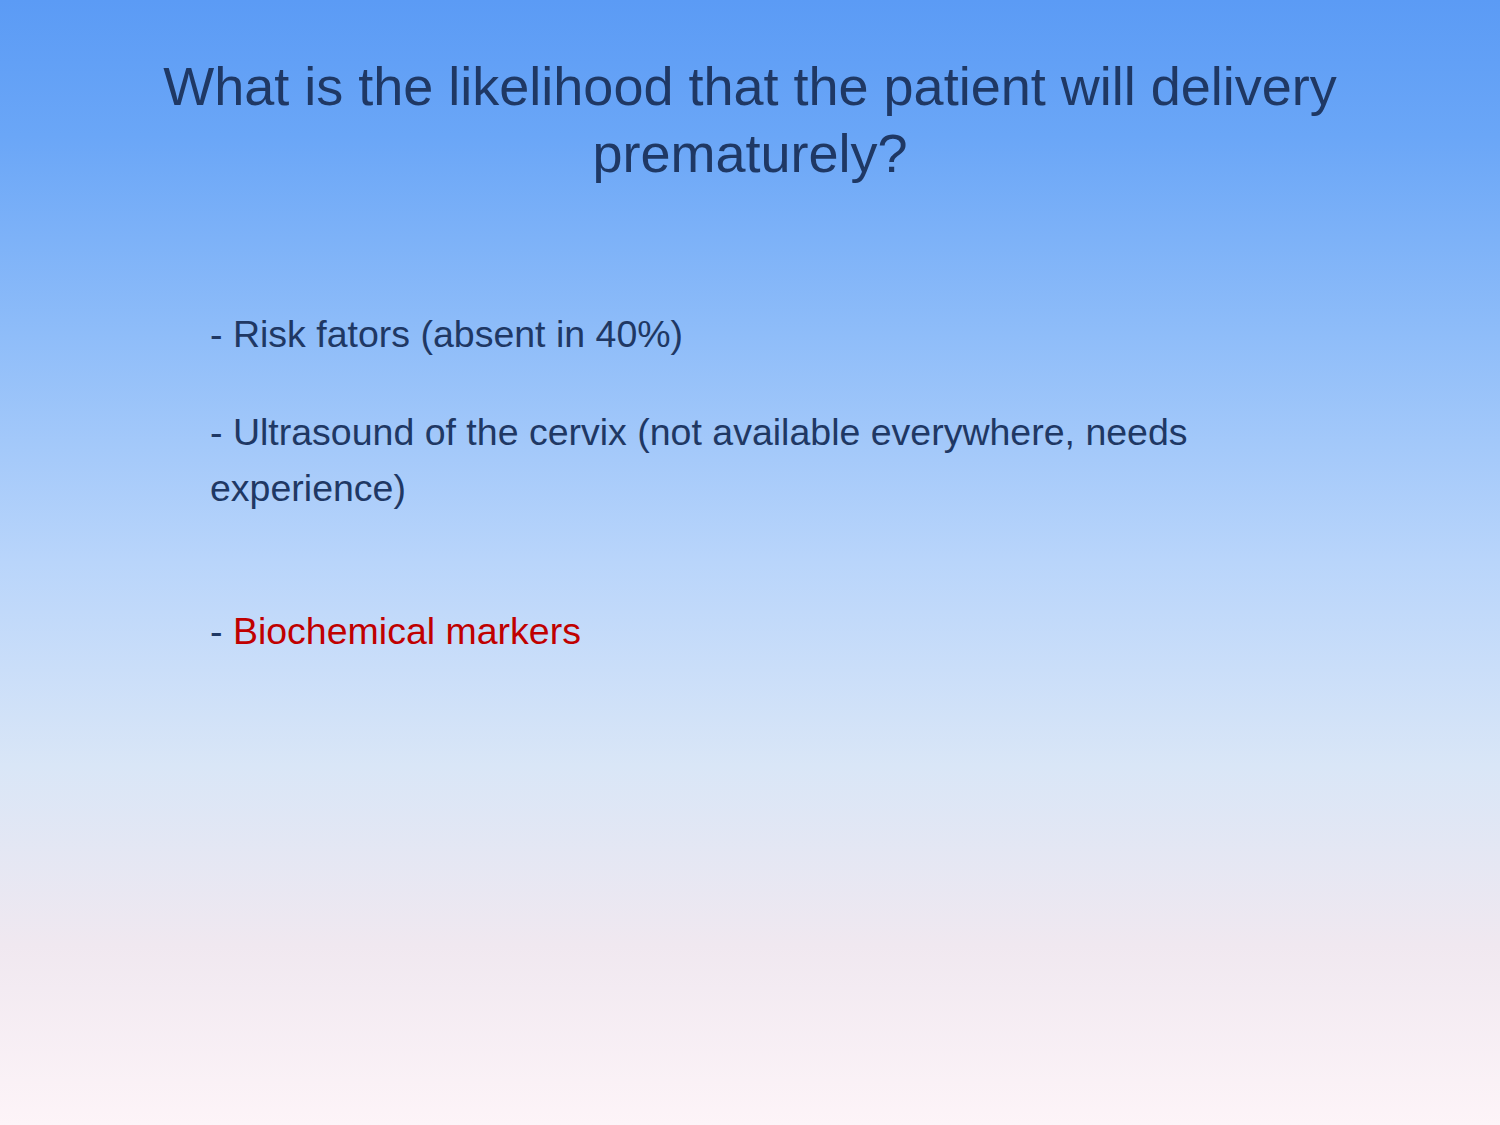What is the likelihood that the patient will delivery prematurely?
- Risk fators (absent in 40%)
- Ultrasound of the cervix (not available everywhere, needs experience)
- Biochemical markers